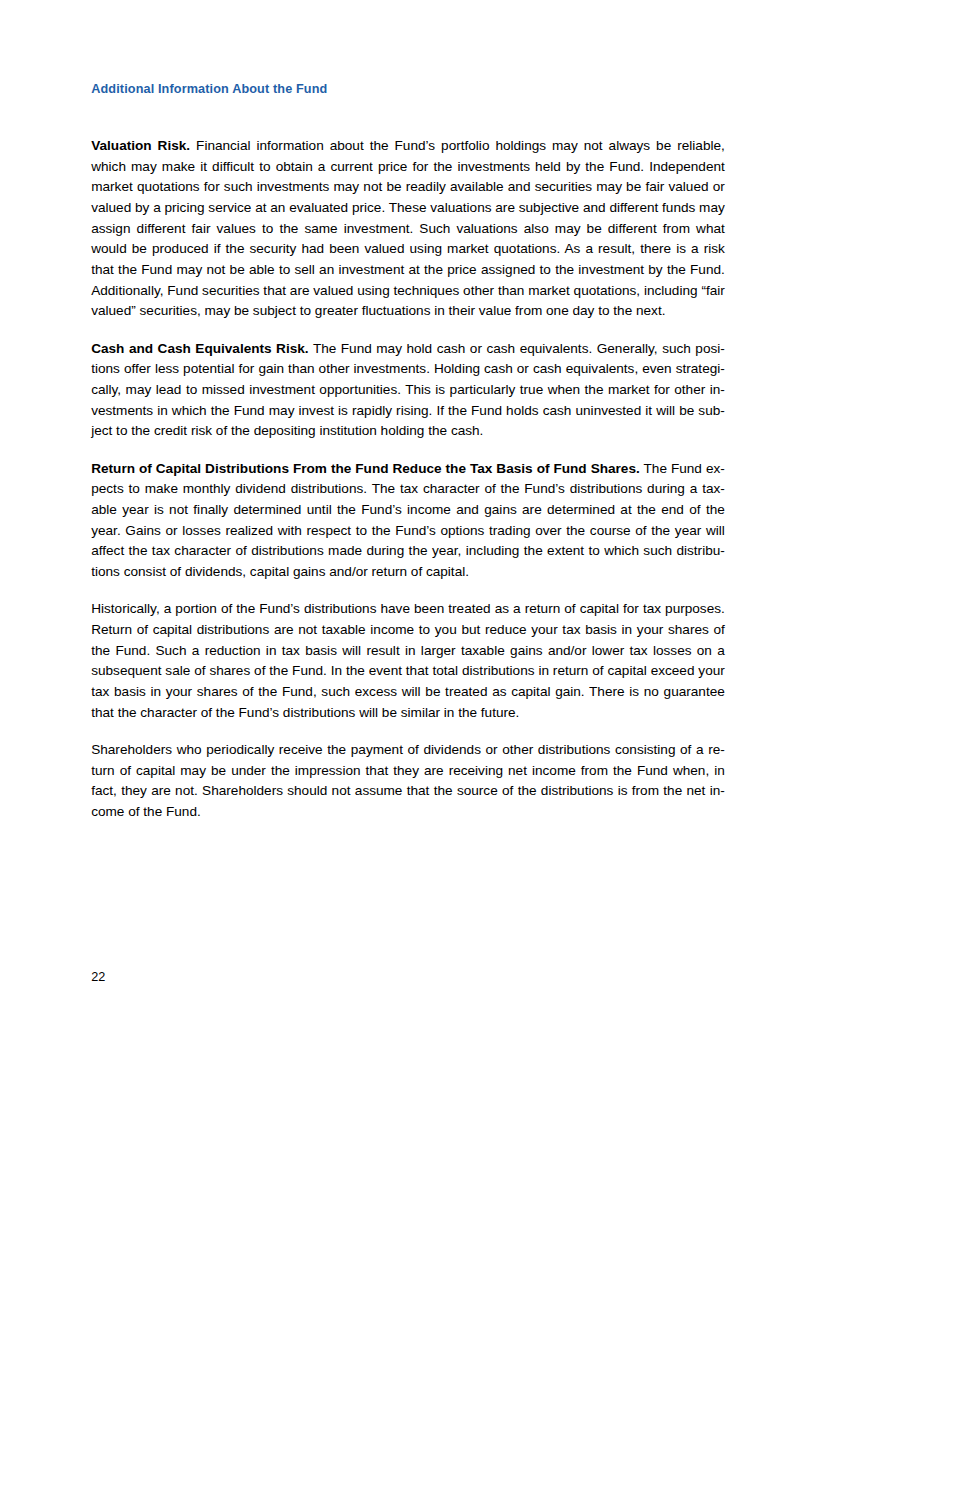Additional Information About the Fund
Valuation Risk. Financial information about the Fund’s portfolio holdings may not always be reliable, which may make it difficult to obtain a current price for the investments held by the Fund. Independent market quotations for such investments may not be readily available and securities may be fair valued or valued by a pricing service at an evaluated price. These valuations are subjective and different funds may assign different fair values to the same investment. Such valuations also may be different from what would be produced if the security had been valued using market quotations. As a result, there is a risk that the Fund may not be able to sell an investment at the price assigned to the investment by the Fund. Additionally, Fund securities that are valued using techniques other than market quotations, including “fair valued” securities, may be subject to greater fluctuations in their value from one day to the next.
Cash and Cash Equivalents Risk. The Fund may hold cash or cash equivalents. Generally, such positions offer less potential for gain than other investments. Holding cash or cash equivalents, even strategically, may lead to missed investment opportunities. This is particularly true when the market for other investments in which the Fund may invest is rapidly rising. If the Fund holds cash uninvested it will be subject to the credit risk of the depositing institution holding the cash.
Return of Capital Distributions From the Fund Reduce the Tax Basis of Fund Shares. The Fund expects to make monthly dividend distributions. The tax character of the Fund’s distributions during a taxable year is not finally determined until the Fund’s income and gains are determined at the end of the year. Gains or losses realized with respect to the Fund’s options trading over the course of the year will affect the tax character of distributions made during the year, including the extent to which such distributions consist of dividends, capital gains and/or return of capital.
Historically, a portion of the Fund’s distributions have been treated as a return of capital for tax purposes. Return of capital distributions are not taxable income to you but reduce your tax basis in your shares of the Fund. Such a reduction in tax basis will result in larger taxable gains and/or lower tax losses on a subsequent sale of shares of the Fund. In the event that total distributions in return of capital exceed your tax basis in your shares of the Fund, such excess will be treated as capital gain. There is no guarantee that the character of the Fund’s distributions will be similar in the future.
Shareholders who periodically receive the payment of dividends or other distributions consisting of a return of capital may be under the impression that they are receiving net income from the Fund when, in fact, they are not. Shareholders should not assume that the source of the distributions is from the net income of the Fund.
22